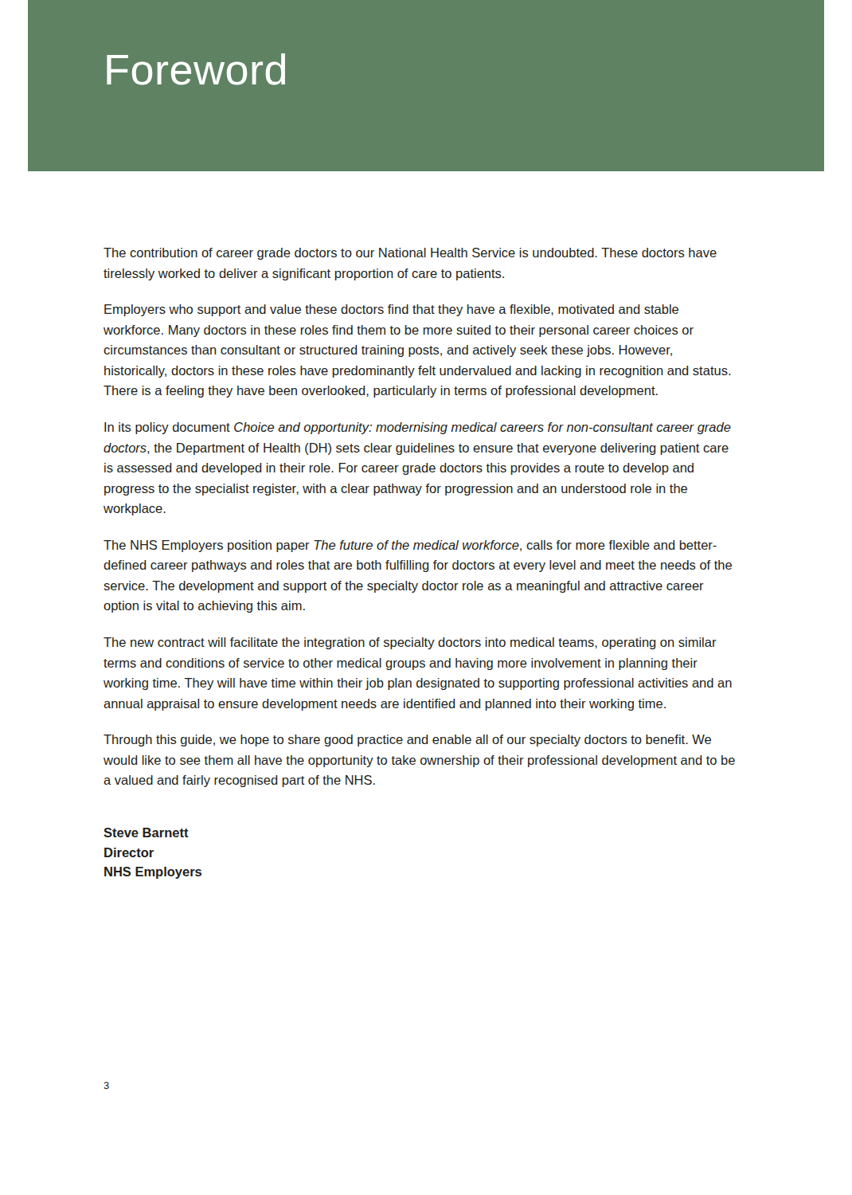Foreword
The contribution of career grade doctors to our National Health Service is undoubted. These doctors have tirelessly worked to deliver a significant proportion of care to patients.
Employers who support and value these doctors find that they have a flexible, motivated and stable workforce. Many doctors in these roles find them to be more suited to their personal career choices or circumstances than consultant or structured training posts, and actively seek these jobs. However, historically, doctors in these roles have predominantly felt undervalued and lacking in recognition and status. There is a feeling they have been overlooked, particularly in terms of professional development.
In its policy document Choice and opportunity: modernising medical careers for non-consultant career grade doctors, the Department of Health (DH) sets clear guidelines to ensure that everyone delivering patient care is assessed and developed in their role. For career grade doctors this provides a route to develop and progress to the specialist register, with a clear pathway for progression and an understood role in the workplace.
The NHS Employers position paper The future of the medical workforce, calls for more flexible and better-defined career pathways and roles that are both fulfilling for doctors at every level and meet the needs of the service. The development and support of the specialty doctor role as a meaningful and attractive career option is vital to achieving this aim.
The new contract will facilitate the integration of specialty doctors into medical teams, operating on similar terms and conditions of service to other medical groups and having more involvement in planning their working time. They will have time within their job plan designated to supporting professional activities and an annual appraisal to ensure development needs are identified and planned into their working time.
Through this guide, we hope to share good practice and enable all of our specialty doctors to benefit. We would like to see them all have the opportunity to take ownership of their professional development and to be a valued and fairly recognised part of the NHS.
Steve Barnett
Director
NHS Employers
3